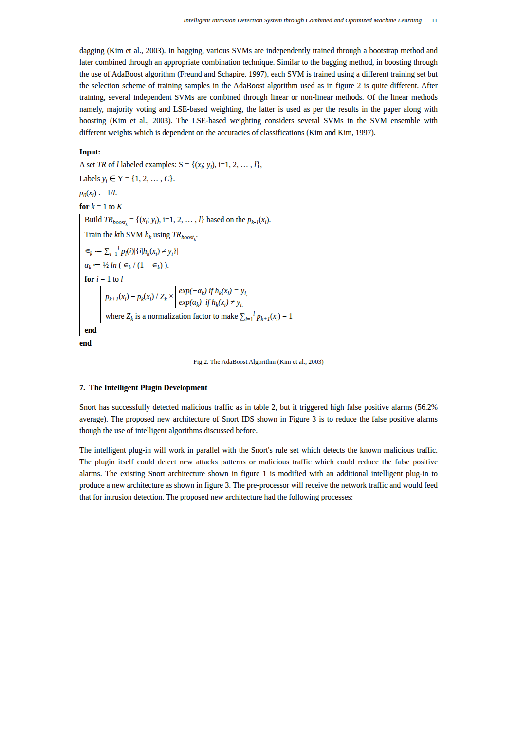Intelligent Intrusion Detection System through Combined and Optimized Machine Learning11
dagging (Kim et al., 2003). In bagging, various SVMs are independently trained through a bootstrap method and later combined through an appropriate combination technique. Similar to the bagging method, in boosting through the use of AdaBoost algorithm (Freund and Schapire, 1997), each SVM is trained using a different training set but the selection scheme of training samples in the AdaBoost algorithm used as in figure 2 is quite different. After training, several independent SVMs are combined through linear or non-linear methods. Of the linear methods namely, majority voting and LSE-based weighting, the latter is used as per the results in the paper along with boosting (Kim et al., 2003). The LSE-based weighting considers several SVMs in the SVM ensemble with different weights which is dependent on the accuracies of classifications (Kim and Kim, 1997).
Input:
A set TR of l labeled examples: S = {(xi; yi), i=1, 2, … , l},
Labels yi ∈ Y = {1, 2, … , C}.
p0(xi) := 1/l.
for k = 1 to K
Build TRboostk = {(xi; yi), i=1, 2, … , l} based on the pk-1(xi).
Train the kth SVM hk using TRboostk.
∊k ≔ ∑i=1l pl(i)|{i|hk(xi) ≠ yi}|
αk ≔ ½ ln ( ∊k / (1 − ∊k) ).
for i = 1 to l
pk+1(xi) = pk(xi) / Zk × exp(−αk) if hk(xi) = yi,
exp(αk) if hk(xi) ≠ yi.
where Zk is a normalization factor to make ∑i=1l pk+1(xi) = 1
end
end
Fig 2. The AdaBoost Algorithm (Kim et al., 2003)
7. The Intelligent Plugin Development
Snort has successfully detected malicious traffic as in table 2, but it triggered high false positive alarms (56.2% average). The proposed new architecture of Snort IDS shown in Figure 3 is to reduce the false positive alarms though the use of intelligent algorithms discussed before.
The intelligent plug-in will work in parallel with the Snort's rule set which detects the known malicious traffic. The plugin itself could detect new attacks patterns or malicious traffic which could reduce the false positive alarms. The existing Snort architecture shown in figure 1 is modified with an additional intelligent plug-in to produce a new architecture as shown in figure 3. The pre-processor will receive the network traffic and would feed that for intrusion detection. The proposed new architecture had the following processes: